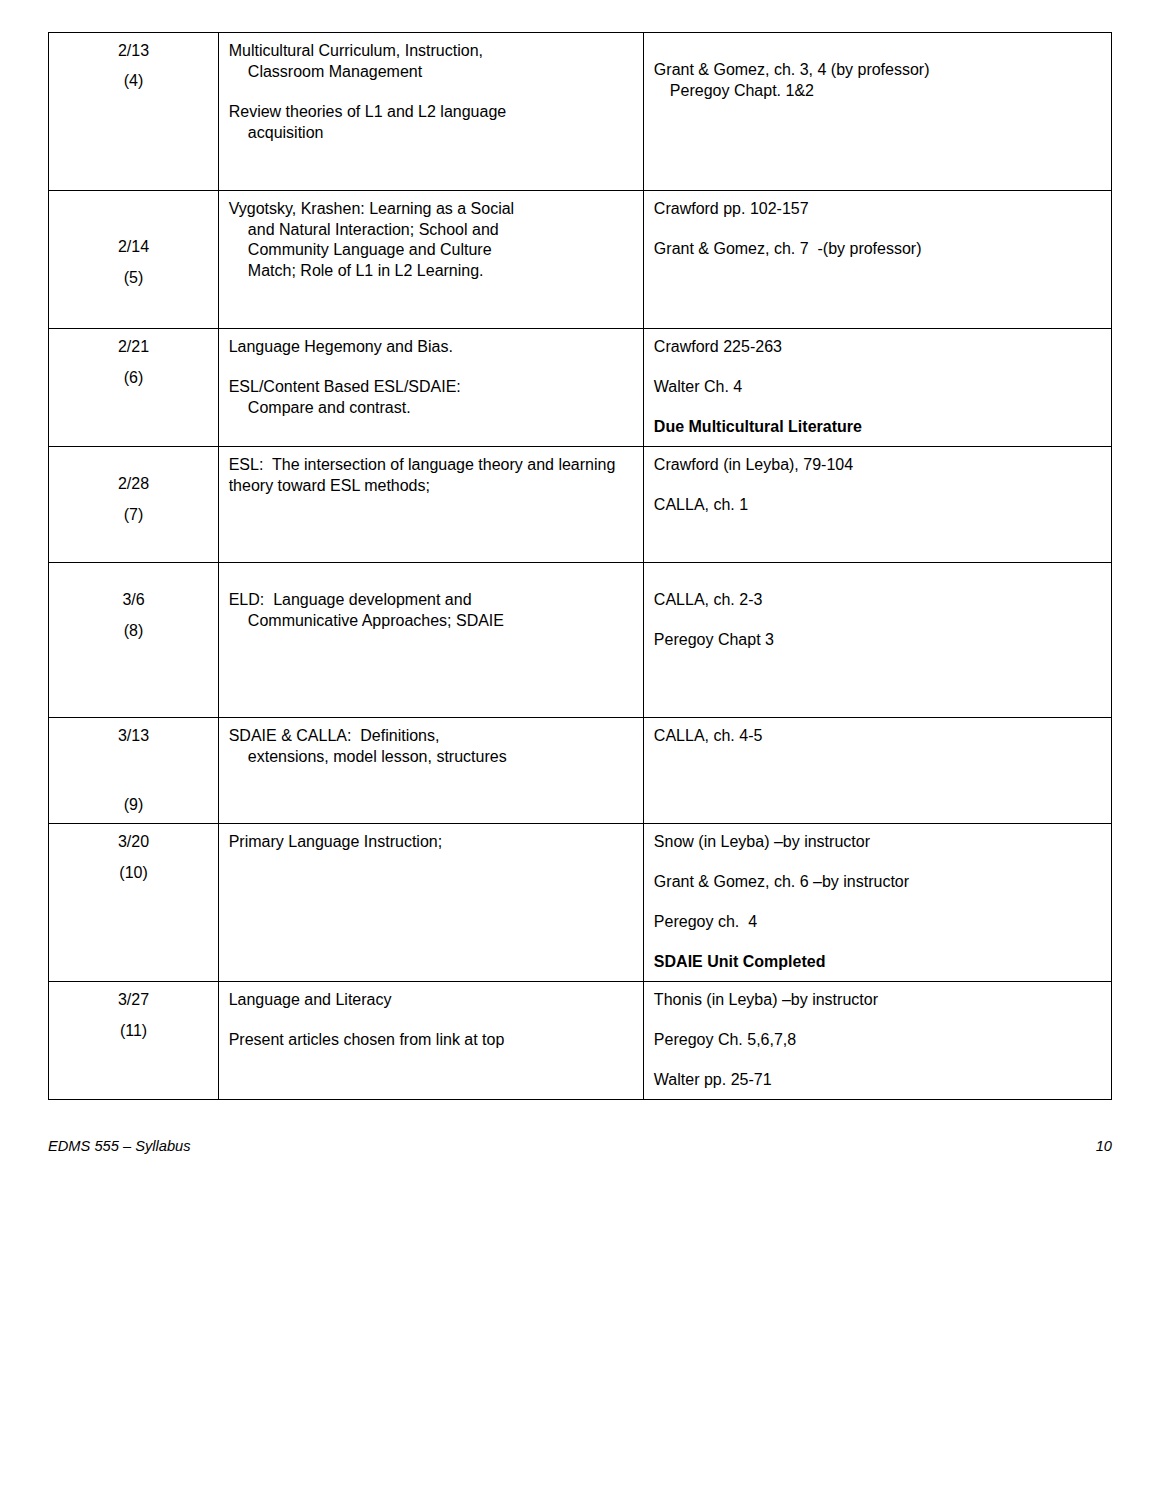| 2/13 (4) | Multicultural Curriculum, Instruction, Classroom Management Review theories of L1 and L2 language acquisition | Grant & Gomez, ch. 3, 4 (by professor) Peregoy Chapt. 1&2 |
| 2/14 (5) | Vygotsky, Krashen: Learning as a Social and Natural Interaction; School and Community Language and Culture Match; Role of L1 in L2 Learning. | Crawford pp. 102-157 Grant & Gomez, ch. 7 -(by professor) |
| 2/21 (6) | Language Hegemony and Bias. ESL/Content Based ESL/SDAIE: Compare and contrast. | Crawford 225-263 Walter Ch. 4 Due Multicultural Literature |
| 2/28 (7) | ESL: The intersection of language theory and learning theory toward ESL methods; | Crawford (in Leyba), 79-104 CALLA, ch. 1 |
| 3/6 (8) | ELD: Language development and Communicative Approaches; SDAIE | CALLA, ch. 2-3 Peregoy Chapt 3 |
| 3/13 (9) | SDAIE & CALLA: Definitions, extensions, model lesson, structures | CALLA, ch. 4-5 |
| 3/20 (10) | Primary Language Instruction; | Snow (in Leyba) –by instructor Grant & Gomez, ch. 6 –by instructor Peregoy ch. 4 SDAIE Unit Completed |
| 3/27 (11) | Language and Literacy Present articles chosen from link at top | Thonis (in Leyba) –by instructor Peregoy Ch. 5,6,7,8 Walter pp. 25-71 |
EDMS 555 – Syllabus 10